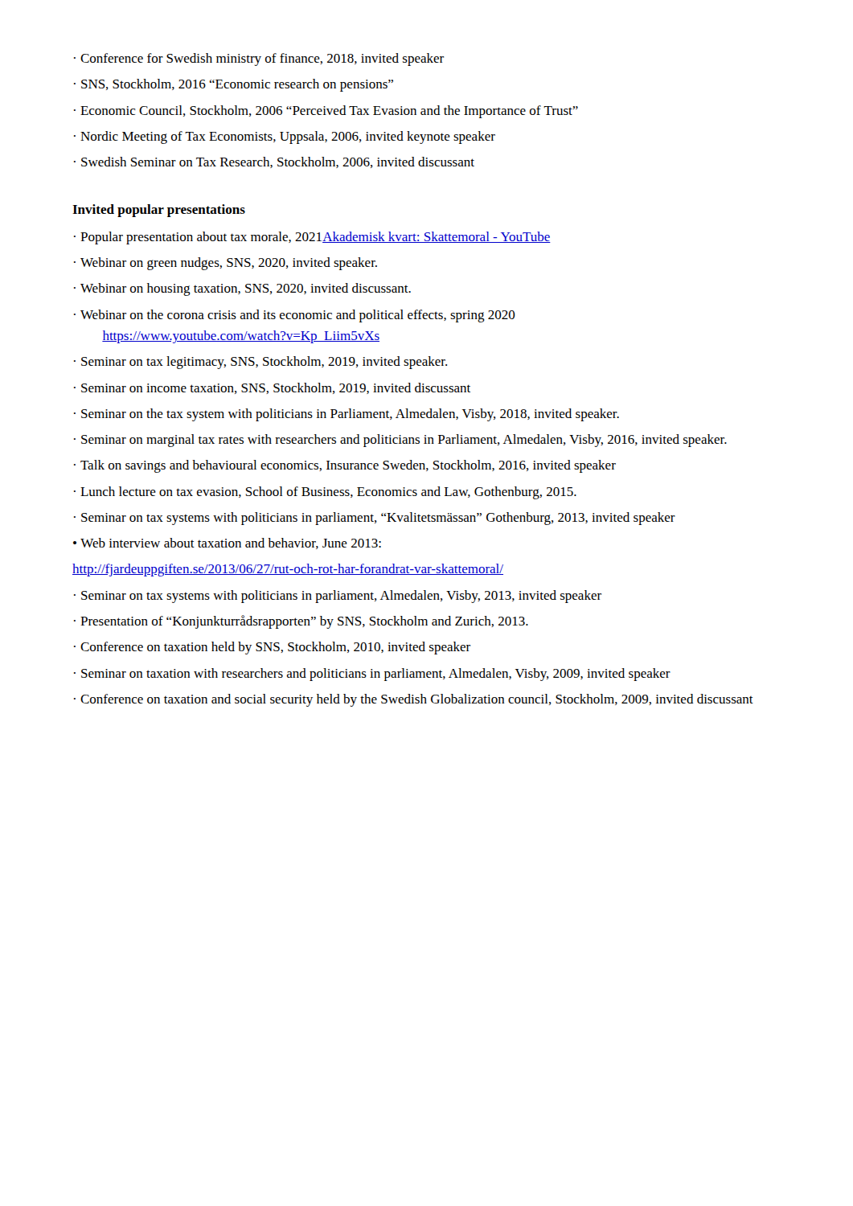Conference for Swedish ministry of finance, 2018, invited speaker
SNS, Stockholm, 2016 “Economic research on pensions”
Economic Council, Stockholm, 2006 “Perceived Tax Evasion and the Importance of Trust”
Nordic Meeting of Tax Economists, Uppsala, 2006, invited keynote speaker
Swedish Seminar on Tax Research, Stockholm, 2006, invited discussant
Invited popular presentations
Popular presentation about tax morale, 2021Akademisk kvart: Skattemoral - YouTube
Webinar on green nudges, SNS, 2020, invited speaker.
Webinar on housing taxation, SNS, 2020, invited discussant.
Webinar on the corona crisis and its economic and political effects, spring 2020 https://www.youtube.com/watch?v=Kp_Liim5vXs
Seminar on tax legitimacy, SNS, Stockholm, 2019, invited speaker.
Seminar on income taxation, SNS, Stockholm, 2019, invited discussant
Seminar on the tax system with politicians in Parliament, Almedalen, Visby, 2018, invited speaker.
Seminar on marginal tax rates with researchers and politicians in Parliament, Almedalen, Visby, 2016, invited speaker.
Talk on savings and behavioural economics, Insurance Sweden, Stockholm, 2016, invited speaker
Lunch lecture on tax evasion, School of Business, Economics and Law, Gothenburg, 2015.
Seminar on tax systems with politicians in parliament, “Kvalitetsmässan” Gothenburg, 2013, invited speaker
Web interview about taxation and behavior, June 2013:
http://fjardeuppgiften.se/2013/06/27/rut-och-rot-har-forandrat-var-skattemoral/
Seminar on tax systems with politicians in parliament, Almedalen, Visby, 2013, invited speaker
Presentation of “Konjunkturrådsrapporten” by SNS, Stockholm and Zurich, 2013.
Conference on taxation held by SNS, Stockholm, 2010, invited speaker
Seminar on taxation with researchers and politicians in parliament, Almedalen, Visby, 2009, invited speaker
Conference on taxation and social security held by the Swedish Globalization council, Stockholm, 2009, invited discussant